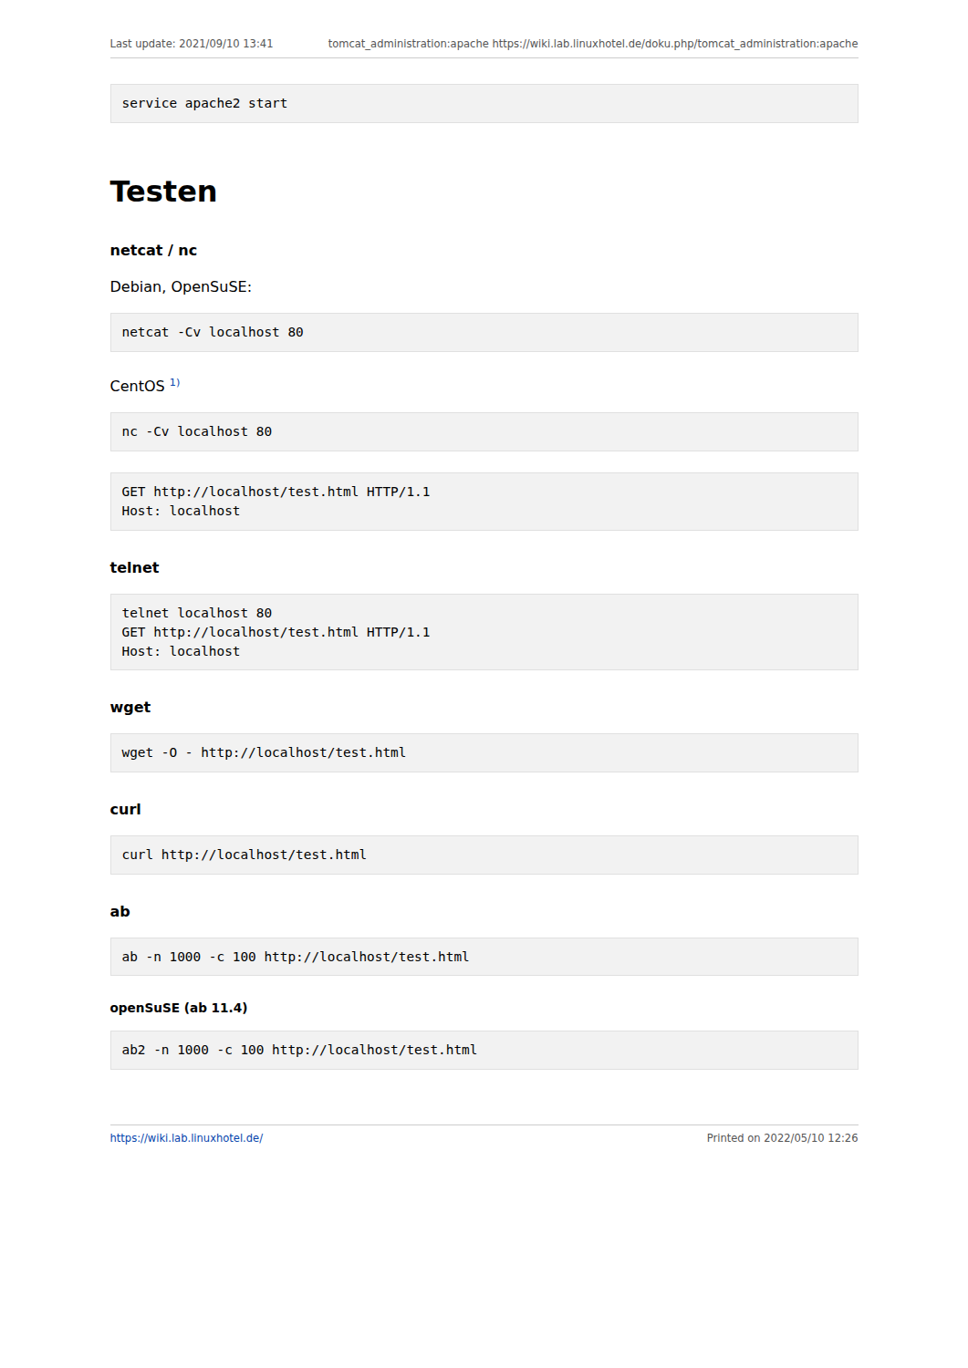Last update: 2021/09/10 13:41
tomcat_administration:apache https://wiki.lab.linuxhotel.de/doku.php/tomcat_administration:apache
service apache2 start
Testen
netcat / nc
Debian, OpenSuSE:
netcat -Cv localhost 80
CentOS 1)
nc -Cv localhost 80
GET http://localhost/test.html HTTP/1.1
Host: localhost
telnet
telnet localhost 80
GET http://localhost/test.html HTTP/1.1
Host: localhost
wget
wget -O - http://localhost/test.html
curl
curl http://localhost/test.html
ab
ab -n 1000 -c 100 http://localhost/test.html
openSuSE (ab 11.4)
ab2 -n 1000 -c 100 http://localhost/test.html
https://wiki.lab.linuxhotel.de/
Printed on 2022/05/10 12:26